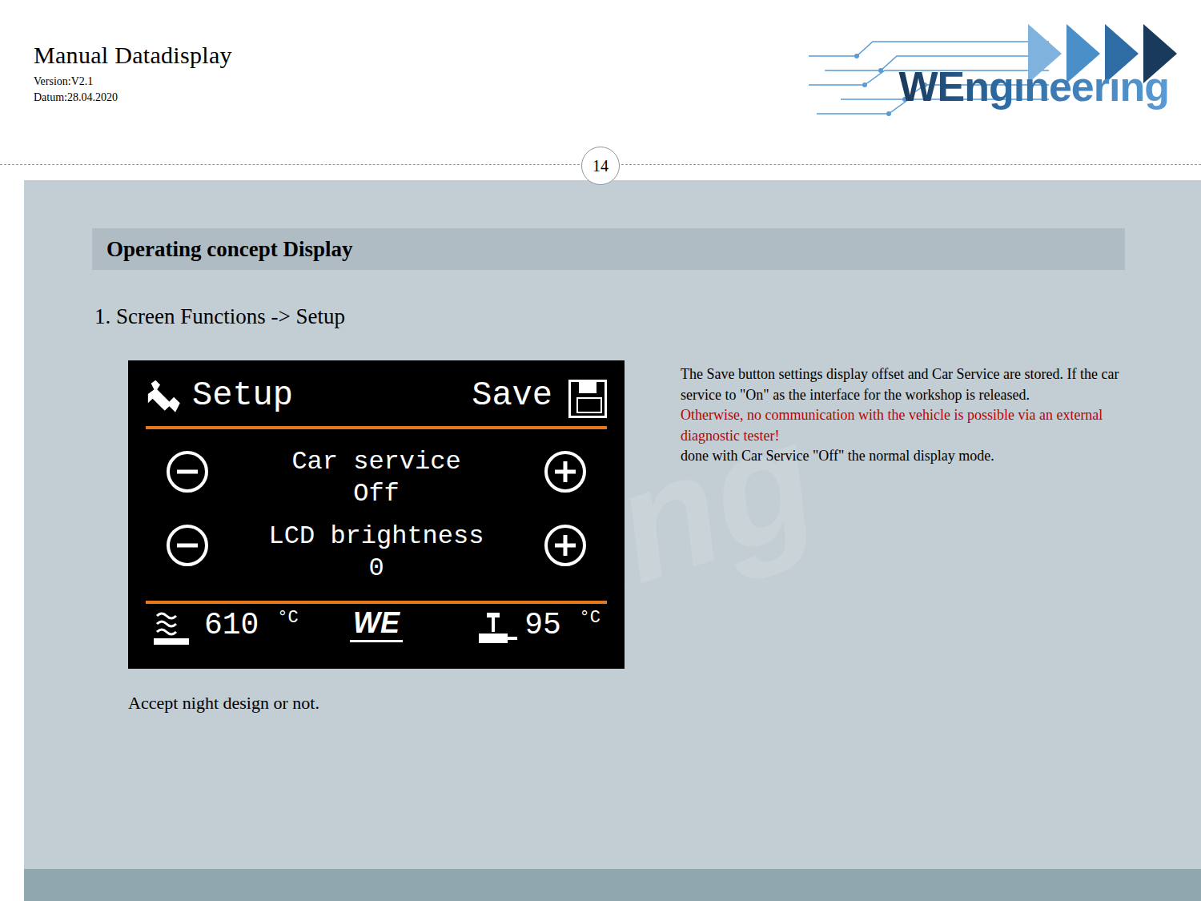Manual Datadisplay
Version:V2.1
Datum:28.04.2020
WEngıneerıng
14
WEng
Operating concept Display
1. Screen Functions -> Setup
Setup
Save
Car service
Off
LCD brightness
0
610 °C
WE
95 °C
Accept night design or not.
The Save button settings display offset and Car Service are stored. If the car service to "On" as the interface for the workshop is released.
Otherwise, no communication with the vehicle is possible via an external diagnostic tester!
done with Car Service "Off" the normal display mode.